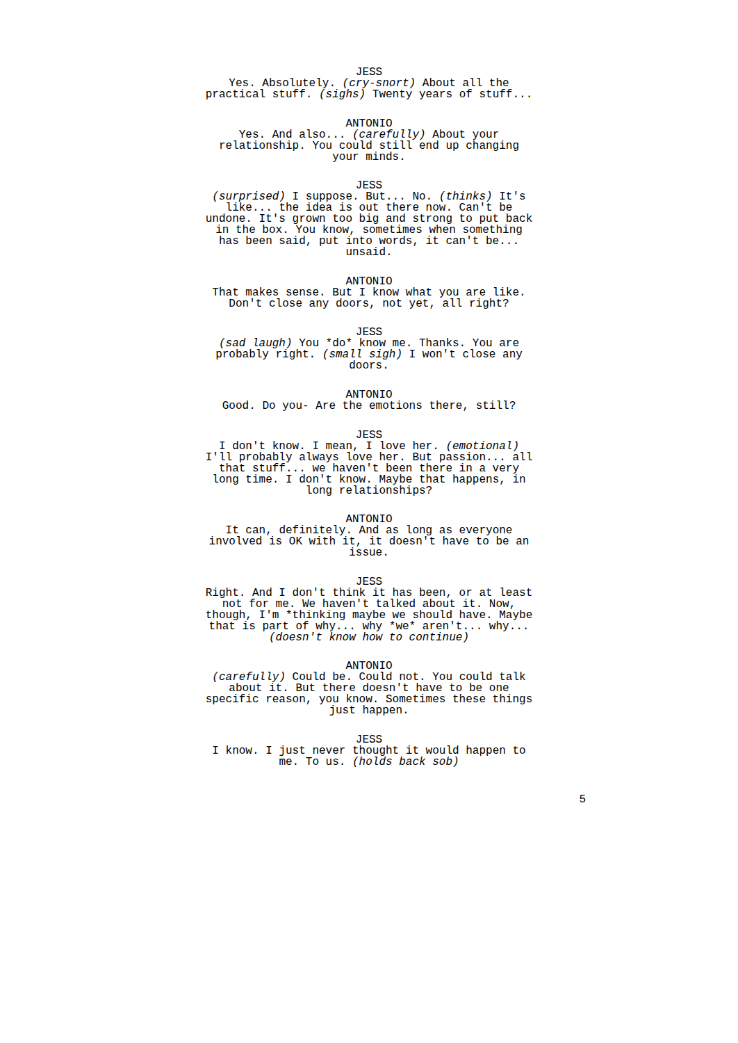JESS
Yes. Absolutely. (cry-snort) About all the practical stuff. (sighs) Twenty years of stuff...
ANTONIO
Yes. And also... (carefully) About your relationship. You could still end up changing your minds.
JESS
(surprised) I suppose. But... No. (thinks) It's like... the idea is out there now. Can't be undone. It's grown too big and strong to put back in the box. You know, sometimes when something has been said, put into words, it can't be... unsaid.
ANTONIO
That makes sense. But I know what you are like. Don't close any doors, not yet, all right?
JESS
(sad laugh) You *do* know me. Thanks. You are probably right. (small sigh) I won't close any doors.
ANTONIO
Good. Do you- Are the emotions there, still?
JESS
I don't know. I mean, I love her. (emotional) I'll probably always love her. But passion... all that stuff... we haven't been there in a very long time. I don't know. Maybe that happens, in long relationships?
ANTONIO
It can, definitely. And as long as everyone involved is OK with it, it doesn't have to be an issue.
JESS
Right. And I don't think it has been, or at least not for me. We haven't talked about it. Now, though, I'm *thinking maybe we should have. Maybe that is part of why... why *we* aren't... why... (doesn't know how to continue)
ANTONIO
(carefully) Could be. Could not. You could talk about it. But there doesn't have to be one specific reason, you know. Sometimes these things just happen.
JESS
I know. I just never thought it would happen to me. To us. (holds back sob)
5